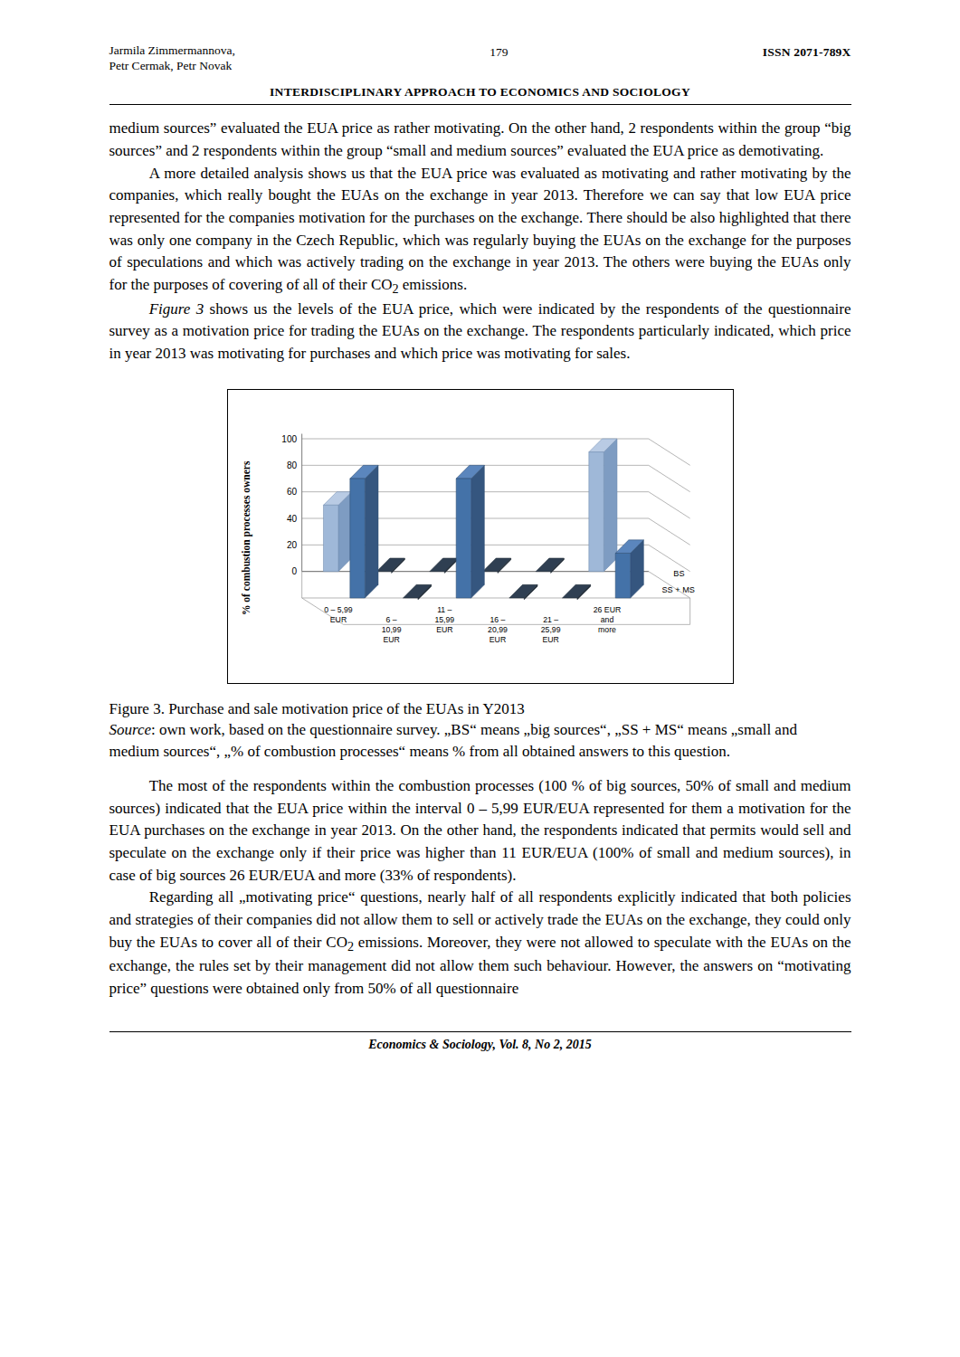Jarmila Zimmermannova,
Petr Cermak, Petr Novak
179
ISSN 2071-789X
INTERDISCIPLINARY APPROACH TO ECONOMICS AND SOCIOLOGY
medium sources” evaluated the EUA price as rather motivating. On the other hand, 2 respondents within the group “big sources” and 2 respondents within the group “small and medium sources” evaluated the EUA price as demotivating.
A more detailed analysis shows us that the EUA price was evaluated as motivating and rather motivating by the companies, which really bought the EUAs on the exchange in year 2013. Therefore we can say that low EUA price represented for the companies motivation for the purchases on the exchange. There should be also highlighted that there was only one company in the Czech Republic, which was regularly buying the EUAs on the exchange for the purposes of speculations and which was actively trading on the exchange in year 2013. The others were buying the EUAs only for the purposes of covering of all of their CO2 emissions.
Figure 3 shows us the levels of the EUA price, which were indicated by the respondents of the questionnaire survey as a motivation price for trading the EUAs on the exchange. The respondents particularly indicated, which price in year 2013 was motivating for purchases and which price was motivating for sales.
% of combustion processes owners
100 80 60 40 20 0 0 – 5,99 EUR 6 – 10,99 EUR 11 – 15,99 EUR 16 – 20,99 EUR 21 – 25,99 EUR 26 EUR and more BS SS + MS
Figure 3. Purchase and sale motivation price of the EUAs in Y2013
Source: own work, based on the questionnaire survey. „BS“ means „big sources“, „SS + MS“ means „small and medium sources“, „% of combustion processes“ means % from all obtained answers to this question.
The most of the respondents within the combustion processes (100 % of big sources, 50% of small and medium sources) indicated that the EUA price within the interval 0 – 5,99 EUR/EUA represented for them a motivation for the EUA purchases on the exchange in year 2013. On the other hand, the respondents indicated that permits would sell and speculate on the exchange only if their price was higher than 11 EUR/EUA (100% of small and medium sources), in case of big sources 26 EUR/EUA and more (33% of respondents).
Regarding all „motivating price“ questions, nearly half of all respondents explicitly indicated that both policies and strategies of their companies did not allow them to sell or actively trade the EUAs on the exchange, they could only buy the EUAs to cover all of their CO2 emissions. Moreover, they were not allowed to speculate with the EUAs on the exchange, the rules set by their management did not allow them such behaviour. However, the answers on “motivating price” questions were obtained only from 50% of all questionnaire
Economics & Sociology, Vol. 8, No 2, 2015